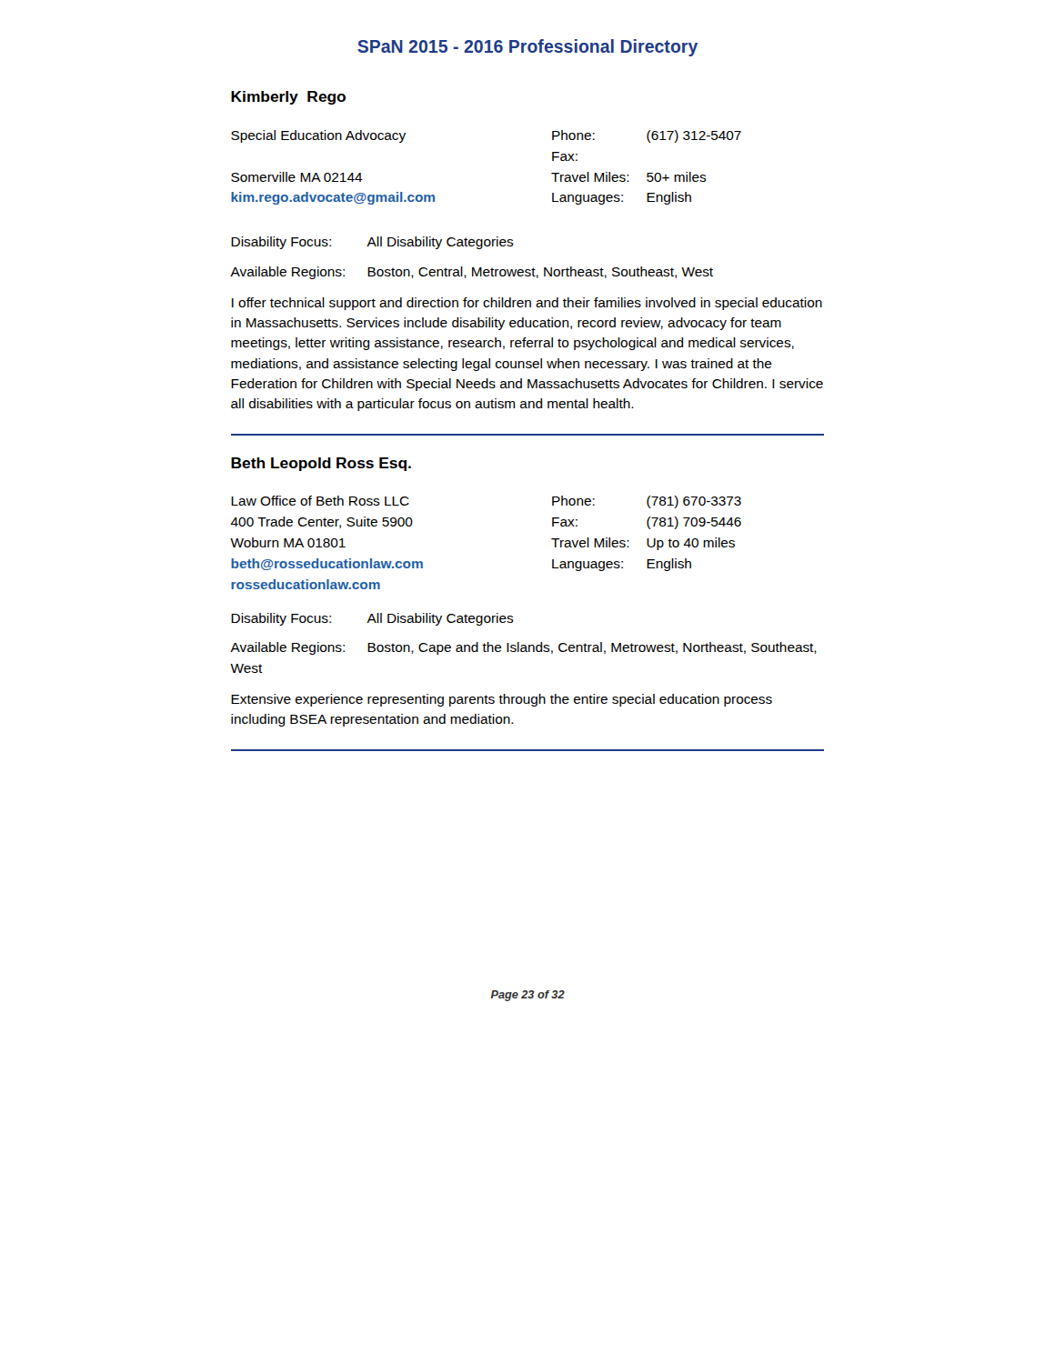SPaN 2015 - 2016 Professional Directory
Kimberly Rego
| Special Education Advocacy | Phone: | (617) 312-5407 |
| | Fax: | |
| Somerville MA 02144 | Travel Miles: | 50+ miles |
| kim.rego.advocate@gmail.com | Languages: | English |
Disability Focus: All Disability Categories
Available Regions: Boston, Central, Metrowest, Northeast, Southeast, West
I offer technical support and direction for children and their families involved in special education in Massachusetts. Services include disability education, record review, advocacy for team meetings, letter writing assistance, research, referral to psychological and medical services, mediations, and assistance selecting legal counsel when necessary. I was trained at the Federation for Children with Special Needs and Massachusetts Advocates for Children. I service all disabilities with a particular focus on autism and mental health.
Beth Leopold Ross Esq.
| Law Office of Beth Ross LLC | Phone: | (781) 670-3373 |
| 400 Trade Center, Suite 5900 | Fax: | (781) 709-5446 |
| Woburn MA 01801 | Travel Miles: | Up to 40 miles |
| beth@rosseducationlaw.com | Languages: | English |
| rosseducationlaw.com | | |
Disability Focus: All Disability Categories
Available Regions: Boston, Cape and the Islands, Central, Metrowest, Northeast, Southeast, West
Extensive experience representing parents through the entire special education process including BSEA representation and mediation.
Page 23 of 32